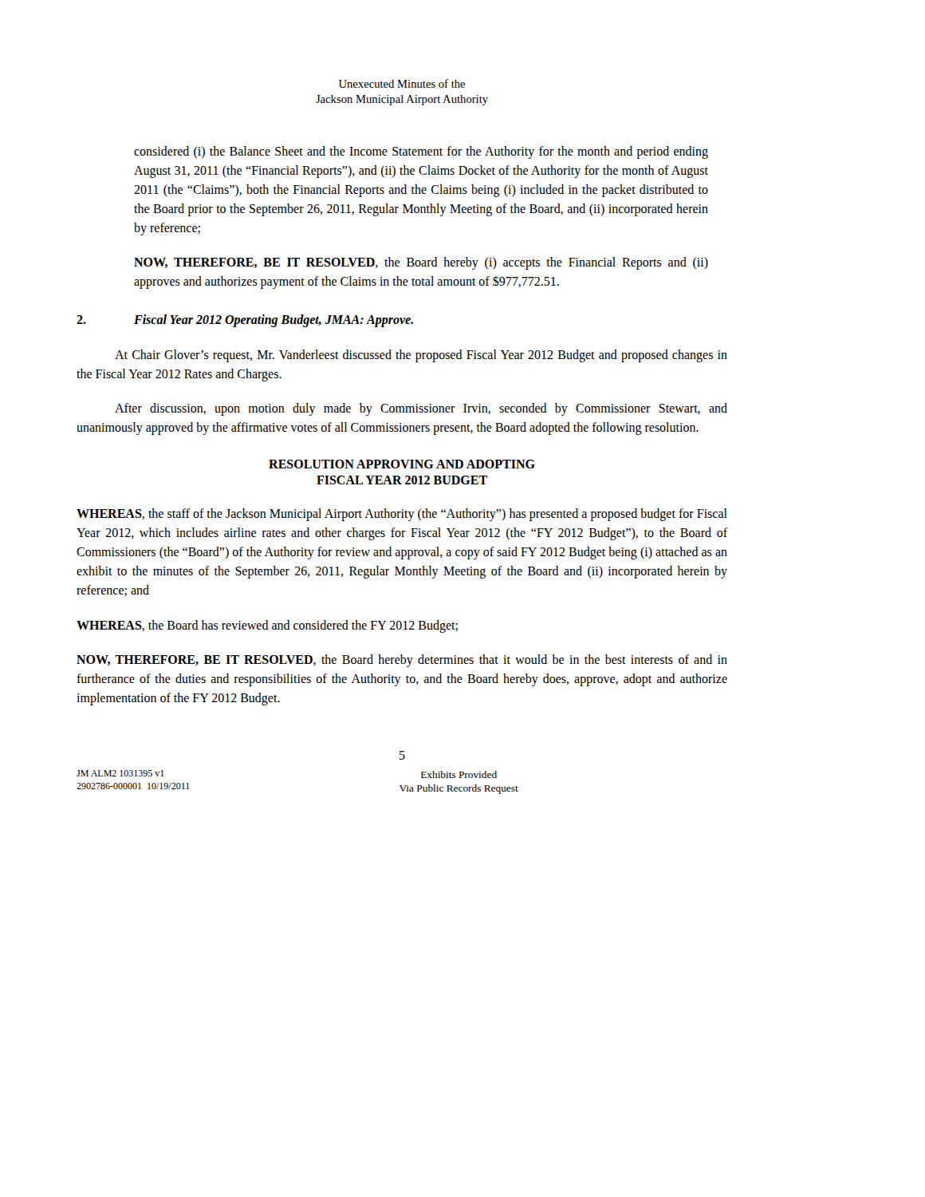Unexecuted Minutes of the
Jackson Municipal Airport Authority
considered (i) the Balance Sheet and the Income Statement for the Authority for the month and period ending August 31, 2011 (the “Financial Reports”), and (ii) the Claims Docket of the Authority for the month of August 2011 (the “Claims”), both the Financial Reports and the Claims being (i) included in the packet distributed to the Board prior to the September 26, 2011, Regular Monthly Meeting of the Board, and (ii) incorporated herein by reference;
NOW, THEREFORE, BE IT RESOLVED, the Board hereby (i) accepts the Financial Reports and (ii) approves and authorizes payment of the Claims in the total amount of $977,772.51.
2.
Fiscal Year 2012 Operating Budget, JMAA: Approve.
At Chair Glover’s request, Mr. Vanderleest discussed the proposed Fiscal Year 2012 Budget and proposed changes in the Fiscal Year 2012 Rates and Charges.
After discussion, upon motion duly made by Commissioner Irvin, seconded by Commissioner Stewart, and unanimously approved by the affirmative votes of all Commissioners present, the Board adopted the following resolution.
RESOLUTION APPROVING AND ADOPTING
FISCAL YEAR 2012 BUDGET
WHEREAS, the staff of the Jackson Municipal Airport Authority (the “Authority”) has presented a proposed budget for Fiscal Year 2012, which includes airline rates and other charges for Fiscal Year 2012 (the “FY 2012 Budget”), to the Board of Commissioners (the “Board”) of the Authority for review and approval, a copy of said FY 2012 Budget being (i) attached as an exhibit to the minutes of the September 26, 2011, Regular Monthly Meeting of the Board and (ii) incorporated herein by reference; and
WHEREAS, the Board has reviewed and considered the FY 2012 Budget;
NOW, THEREFORE, BE IT RESOLVED, the Board hereby determines that it would be in the best interests of and in furtherance of the duties and responsibilities of the Authority to, and the Board hereby does, approve, adopt and authorize implementation of the FY 2012 Budget.
5
JM ALM2 1031395 v1
2902786-000001 10/19/2011
Exhibits Provided
Via Public Records Request